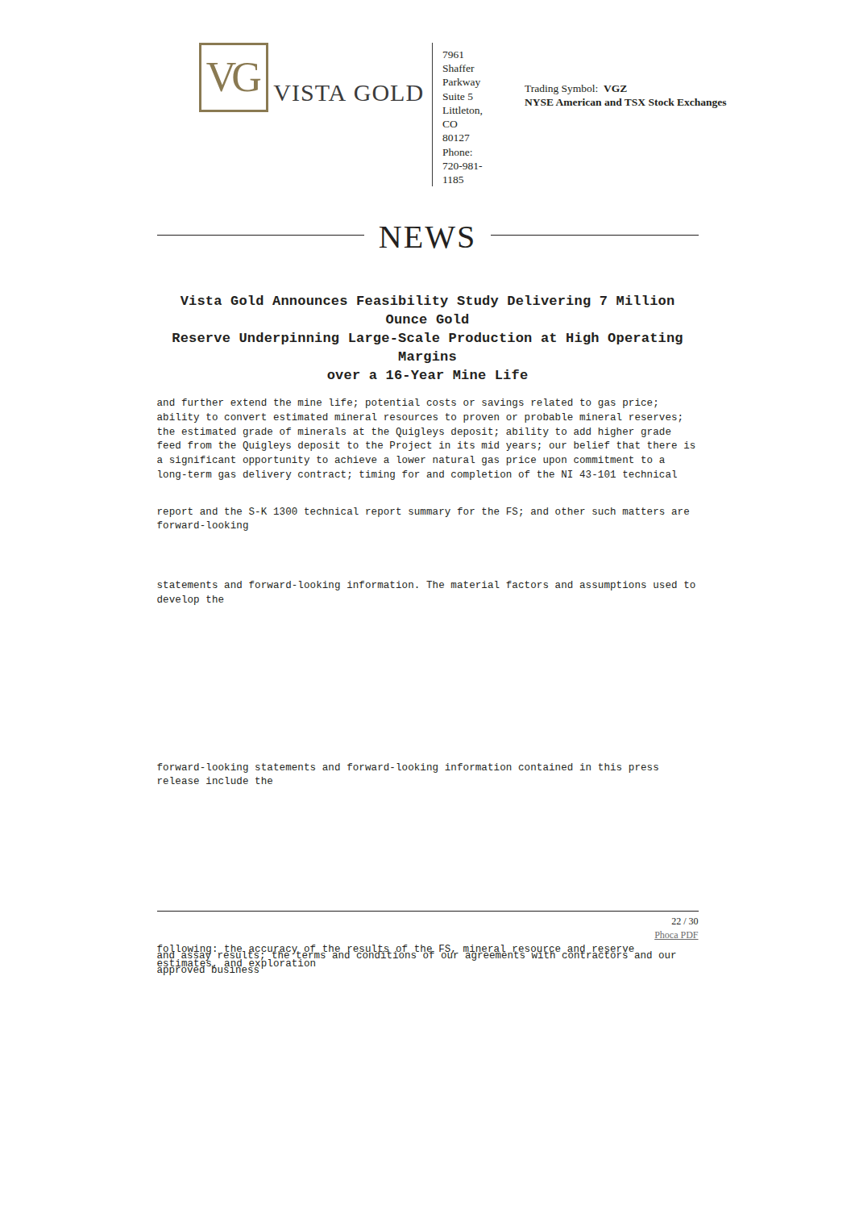VG
VISTA GOLD
7961 Shaffer Parkway
Suite 5
Littleton, CO 80127
Phone: 720-981-1185
Trading Symbol: VGZ
NYSE American and TSX Stock Exchanges
NEWS
Vista Gold Announces Feasibility Study Delivering 7 Million Ounce Gold
Reserve Underpinning Large-Scale Production at High Operating Margins
over a 16-Year Mine Life
and further extend the mine life; potential costs or savings related to gas price; ability to convert estimated mineral resources to proven or probable mineral reserves; the estimated grade of minerals at the Quigleys deposit; ability to add higher grade feed from the Quigleys deposit to the Project in its mid years; our belief that there is a significant opportunity to achieve a lower natural gas price upon commitment to a long-term gas delivery contract; timing for and completion of the NI 43-101 technical
report and the S-K 1300 technical report summary for the FS; and other such matters are forward-looking
statements and forward-looking information. The material factors and assumptions used to develop the
forward-looking statements and forward-looking information contained in this press release include the
following: the accuracy of the results of the FS, mineral resource and reserve estimates, and exploration
22 / 30
Phoca PDF
and assay results; the terms and conditions of our agreements with contractors and our approved business